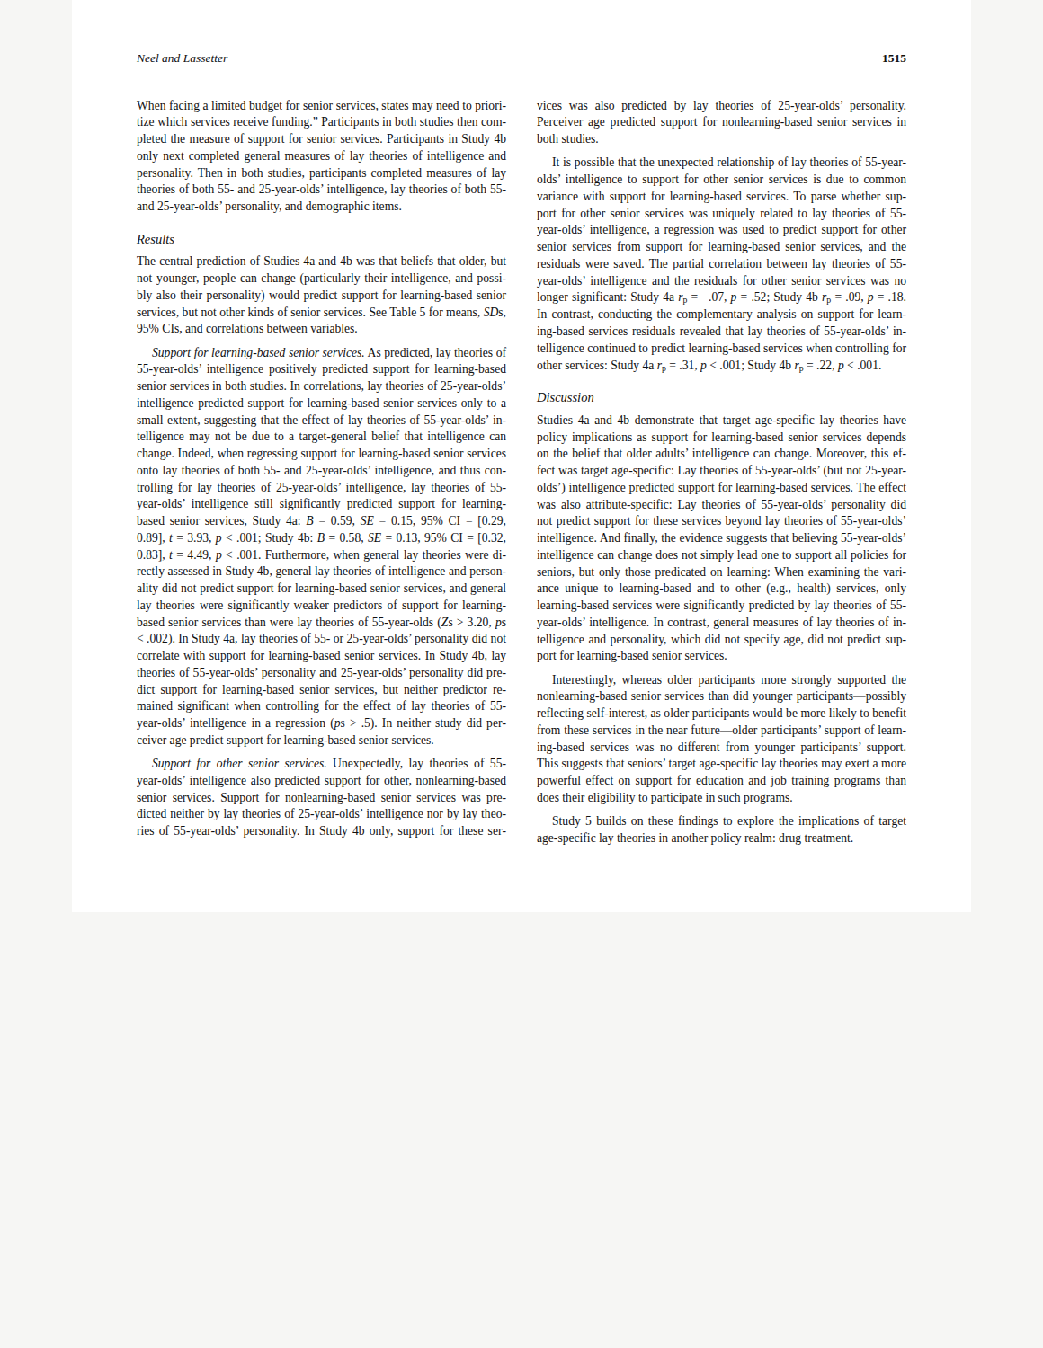Neel and Lassetter 1515
When facing a limited budget for senior services, states may need to prioritize which services receive funding.” Participants in both studies then completed the measure of support for senior services. Participants in Study 4b only next completed general measures of lay theories of intelligence and personality. Then in both studies, participants completed measures of lay theories of both 55- and 25-year-olds’ intelligence, lay theories of both 55- and 25-year-olds’ personality, and demographic items.
Results
The central prediction of Studies 4a and 4b was that beliefs that older, but not younger, people can change (particularly their intelligence, and possibly also their personality) would predict support for learning-based senior services, but not other kinds of senior services. See Table 5 for means, SDs, 95% CIs, and correlations between variables.
Support for learning-based senior services. As predicted, lay theories of 55-year-olds’ intelligence positively predicted support for learning-based senior services in both studies. In correlations, lay theories of 25-year-olds’ intelligence predicted support for learning-based senior services only to a small extent, suggesting that the effect of lay theories of 55-year-olds’ intelligence may not be due to a target-general belief that intelligence can change. Indeed, when regressing support for learning-based senior services onto lay theories of both 55- and 25-year-olds’ intelligence, and thus controlling for lay theories of 25-year-olds’ intelligence, lay theories of 55-year-olds’ intelligence still significantly predicted support for learning-based senior services, Study 4a: B = 0.59, SE = 0.15, 95% CI = [0.29, 0.89], t = 3.93, p < .001; Study 4b: B = 0.58, SE = 0.13, 95% CI = [0.32, 0.83], t = 4.49, p < .001. Furthermore, when general lay theories were directly assessed in Study 4b, general lay theories of intelligence and personality did not predict support for learning-based senior services, and general lay theories were significantly weaker predictors of support for learning-based senior services than were lay theories of 55-year-olds (Zs > 3.20, ps < .002). In Study 4a, lay theories of 55- or 25-year-olds’ personality did not correlate with support for learning-based senior services. In Study 4b, lay theories of 55-year-olds’ personality and 25-year-olds’ personality did predict support for learning-based senior services, but neither predictor remained significant when controlling for the effect of lay theories of 55-year-olds’ intelligence in a regression (ps > .5). In neither study did perceiver age predict support for learning-based senior services.
Support for other senior services. Unexpectedly, lay theories of 55-year-olds’ intelligence also predicted support for other, nonlearning-based senior services. Support for nonlearning-based senior services was predicted neither by lay theories of 25-year-olds’ intelligence nor by lay theories of 55-year-olds’ personality. In Study 4b only, support for these services was also predicted by lay theories of 25-year-olds’ personality. Perceiver age predicted support for nonlearning-based senior services in both studies.
It is possible that the unexpected relationship of lay theories of 55-year-olds’ intelligence to support for other senior services is due to common variance with support for learning-based services. To parse whether support for other senior services was uniquely related to lay theories of 55-year-olds’ intelligence, a regression was used to predict support for other senior services from support for learning-based senior services, and the residuals were saved. The partial correlation between lay theories of 55-year-olds’ intelligence and the residuals for other senior services was no longer significant: Study 4a rp = −.07, p = .52; Study 4b rp = .09, p = .18. In contrast, conducting the complementary analysis on support for learning-based services residuals revealed that lay theories of 55-year-olds’ intelligence continued to predict learning-based services when controlling for other services: Study 4a rp = .31, p < .001; Study 4b rp = .22, p < .001.
Discussion
Studies 4a and 4b demonstrate that target age-specific lay theories have policy implications as support for learning-based senior services depends on the belief that older adults’ intelligence can change. Moreover, this effect was target age-specific: Lay theories of 55-year-olds’ (but not 25-year-olds’) intelligence predicted support for learning-based services. The effect was also attribute-specific: Lay theories of 55-year-olds’ personality did not predict support for these services beyond lay theories of 55-year-olds’ intelligence. And finally, the evidence suggests that believing 55-year-olds’ intelligence can change does not simply lead one to support all policies for seniors, but only those predicated on learning: When examining the variance unique to learning-based and to other (e.g., health) services, only learning-based services were significantly predicted by lay theories of 55-year-olds’ intelligence. In contrast, general measures of lay theories of intelligence and personality, which did not specify age, did not predict support for learning-based senior services.
Interestingly, whereas older participants more strongly supported the nonlearning-based senior services than did younger participants—possibly reflecting self-interest, as older participants would be more likely to benefit from these services in the near future—older participants’ support of learning-based services was no different from younger participants’ support. This suggests that seniors’ target age-specific lay theories may exert a more powerful effect on support for education and job training programs than does their eligibility to participate in such programs.
Study 5 builds on these findings to explore the implications of target age-specific lay theories in another policy realm: drug treatment.